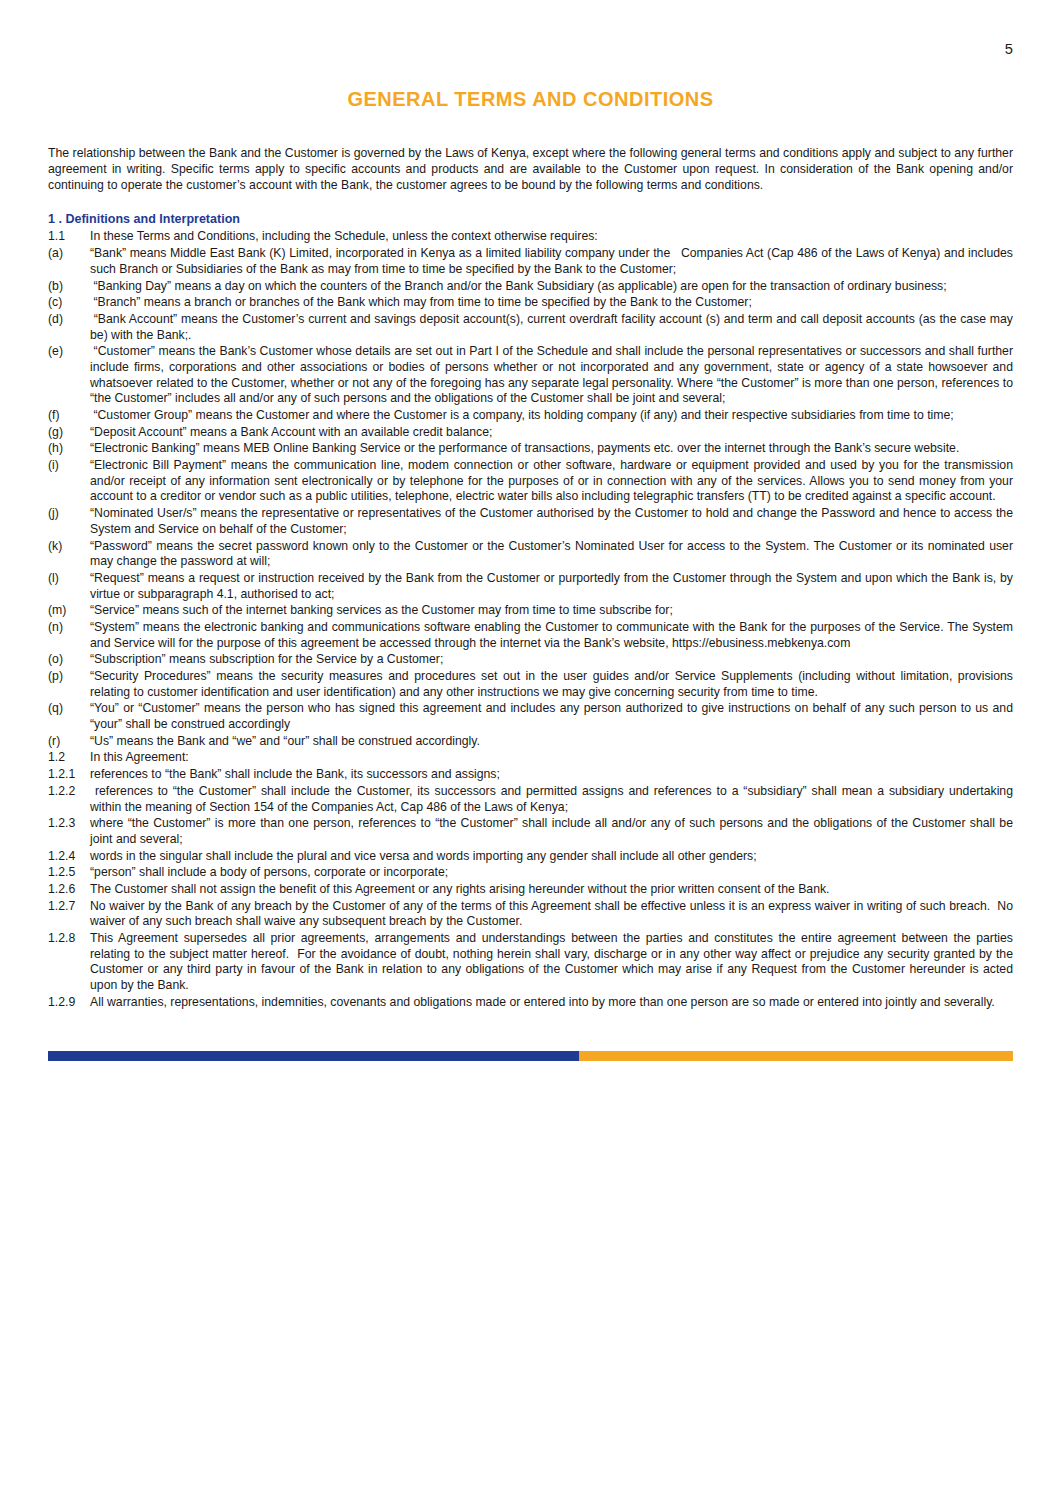5
GENERAL TERMS AND CONDITIONS
The relationship between the Bank and the Customer is governed by the Laws of Kenya, except where the following general terms and conditions apply and subject to any further agreement in writing. Specific terms apply to specific accounts and products and are available to the Customer upon request. In consideration of the Bank opening and/or continuing to operate the customer’s account with the Bank, the customer agrees to be bound by the following terms and conditions.
1 . Definitions and Interpretation
| 1.1 | In these Terms and Conditions, including the Schedule, unless the context otherwise requires: |
| (a) | “Bank” means Middle East Bank (K) Limited, incorporated in Kenya as a limited liability company under the Companies Act (Cap 486 of the Laws of Kenya) and includes such Branch or Subsidiaries of the Bank as may from time to time be specified by the Bank to the Customer; |
| (b) | “Banking Day” means a day on which the counters of the Branch and/or the Bank Subsidiary (as applicable) are open for the transaction of ordinary business; |
| (c) | “Branch” means a branch or branches of the Bank which may from time to time be specified by the Bank to the Customer; |
| (d) | “Bank Account” means the Customer’s current and savings deposit account(s), current overdraft facility account (s) and term and call deposit accounts (as the case may be) with the Bank;. |
| (e) | “Customer” means the Bank’s Customer whose details are set out in Part I of the Schedule and shall include the personal representatives or successors and shall further include firms, corporations and other associations or bodies of persons whether or not incorporated and any government, state or agency of a state howsoever and whatsoever related to the Customer, whether or not any of the foregoing has any separate legal personality. Where “the Customer” is more than one person, references to “the Customer” includes all and/or any of such persons and the obligations of the Customer shall be joint and several; |
| (f) | “Customer Group” means the Customer and where the Customer is a company, its holding company (if any) and their respective subsidiaries from time to time; |
| (g) | “Deposit Account” means a Bank Account with an available credit balance; |
| (h) | “Electronic Banking” means MEB Online Banking Service or the performance of transactions, payments etc. over the internet through the Bank’s secure website. |
| (i) | “Electronic Bill Payment” means the communication line, modem connection or other software, hardware or equipment provided and used by you for the transmission and/or receipt of any information sent electronically or by telephone for the purposes of or in connection with any of the services. Allows you to send money from your account to a creditor or vendor such as a public utilities, telephone, electric water bills also including telegraphic transfers (TT) to be credited against a specific account. |
| (j) | “Nominated User/s” means the representative or representatives of the Customer authorised by the Customer to hold and change the Password and hence to access the System and Service on behalf of the Customer; |
| (k) | “Password” means the secret password known only to the Customer or the Customer’s Nominated User for access to the System. The Customer or its nominated user may change the password at will; |
| (l) | “Request” means a request or instruction received by the Bank from the Customer or purportedly from the Customer through the System and upon which the Bank is, by virtue or subparagraph 4.1, authorised to act; |
| (m) | “Service” means such of the internet banking services as the Customer may from time to time subscribe for; |
| (n) | “System” means the electronic banking and communications software enabling the Customer to communicate with the Bank for the purposes of the Service. The System and Service will for the purpose of this agreement be accessed through the internet via the Bank’s website, https://ebusiness.mebkenya.com |
| (o) | “Subscription” means subscription for the Service by a Customer; |
| (p) | “Security Procedures” means the security measures and procedures set out in the user guides and/or Service Supplements (including without limitation, provisions relating to customer identification and user identification) and any other instructions we may give concerning security from time to time. |
| (q) | “You” or “Customer” means the person who has signed this agreement and includes any person authorized to give instructions on behalf of any such person to us and “your” shall be construed accordingly |
| (r) | “Us” means the Bank and “we” and “our” shall be construed accordingly. |
| 1.2 | In this Agreement: |
| 1.2.1 | references to “the Bank” shall include the Bank, its successors and assigns; |
| 1.2.2 | references to “the Customer” shall include the Customer, its successors and permitted assigns and references to a “subsidiary” shall mean a subsidiary undertaking within the meaning of Section 154 of the Companies Act, Cap 486 of the Laws of Kenya; |
| 1.2.3 | where “the Customer” is more than one person, references to “the Customer” shall include all and/or any of such persons and the obligations of the Customer shall be joint and several; |
| 1.2.4 | words in the singular shall include the plural and vice versa and words importing any gender shall include all other genders; |
| 1.2.5 | “person” shall include a body of persons, corporate or incorporate; |
| 1.2.6 | The Customer shall not assign the benefit of this Agreement or any rights arising hereunder without the prior written consent of the Bank. |
| 1.2.7 | No waiver by the Bank of any breach by the Customer of any of the terms of this Agreement shall be effective unless it is an express waiver in writing of such breach. No waiver of any such breach shall waive any subsequent breach by the Customer. |
| 1.2.8 | This Agreement supersedes all prior agreements, arrangements and understandings between the parties and constitutes the entire agreement between the parties relating to the subject matter hereof. For the avoidance of doubt, nothing herein shall vary, discharge or in any other way affect or prejudice any security granted by the Customer or any third party in favour of the Bank in relation to any obligations of the Customer which may arise if any Request from the Customer hereunder is acted upon by the Bank. |
| 1.2.9 | All warranties, representations, indemnities, covenants and obligations made or entered into by more than one person are so made or entered into jointly and severally. |